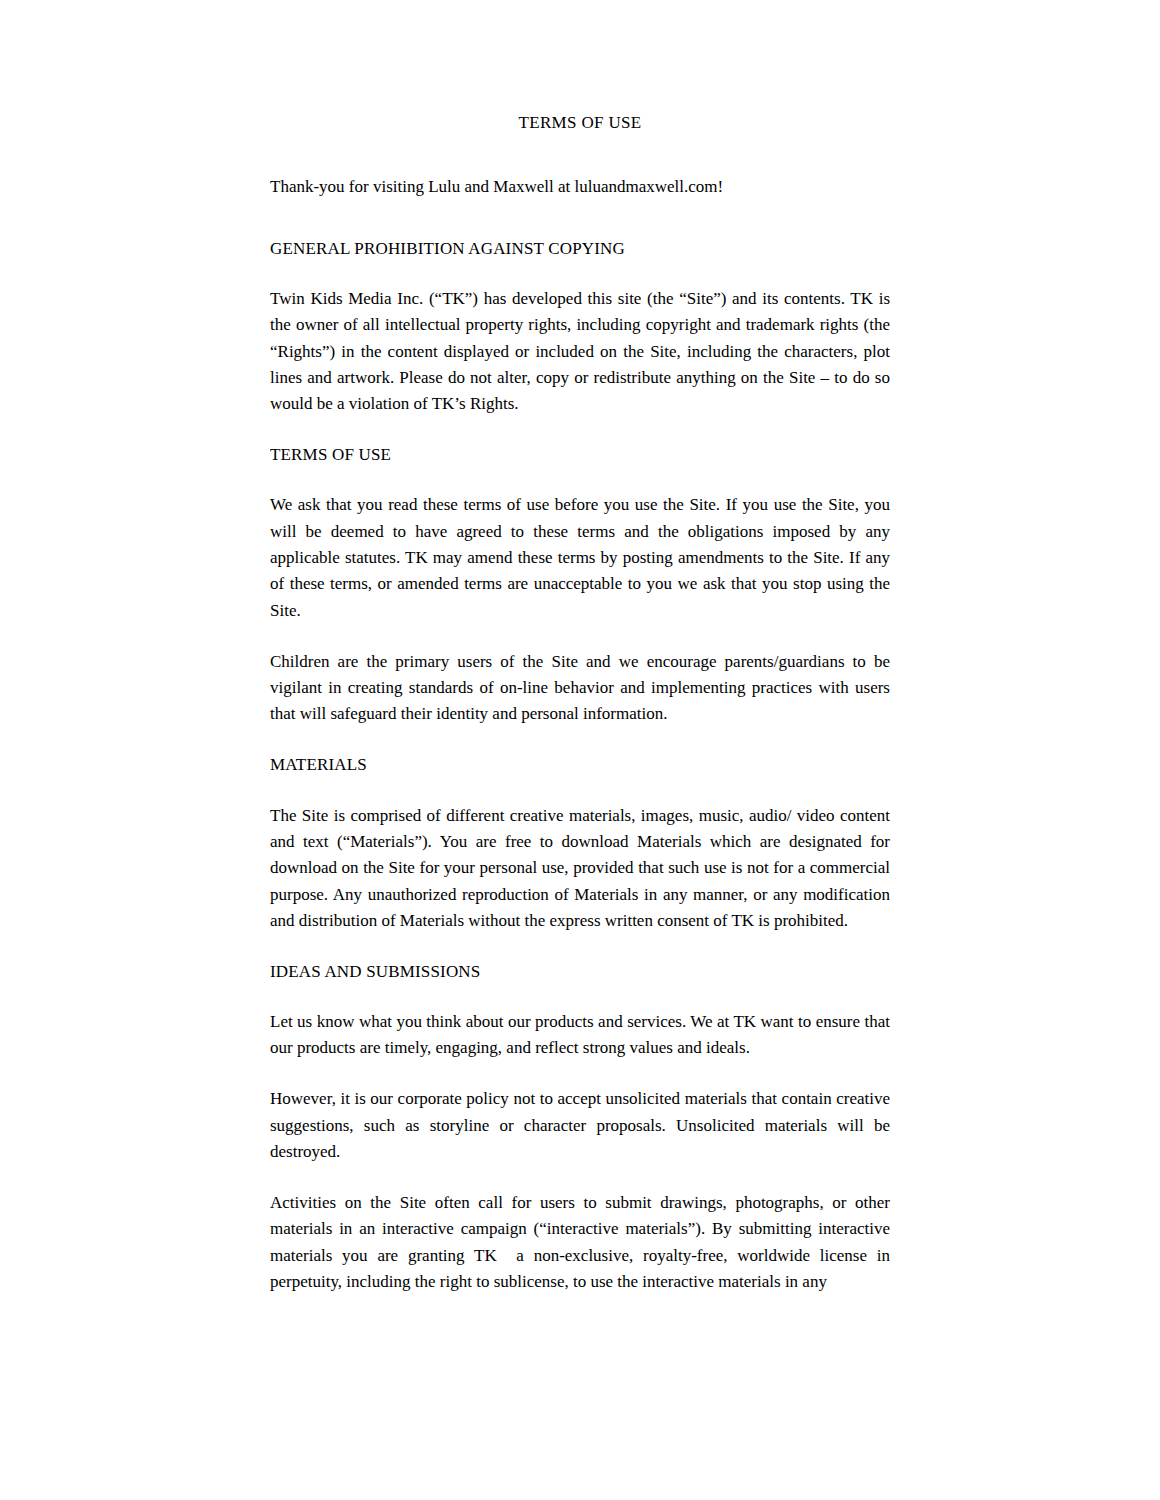TERMS OF USE
Thank-you for visiting Lulu and Maxwell at luluandmaxwell.com!
GENERAL PROHIBITION AGAINST COPYING
Twin Kids Media Inc. (“TK”) has developed this site (the “Site”) and its contents. TK is the owner of all intellectual property rights, including copyright and trademark rights (the “Rights”) in the content displayed or included on the Site, including the characters, plot lines and artwork. Please do not alter, copy or redistribute anything on the Site – to do so would be a violation of TK’s Rights.
TERMS OF USE
We ask that you read these terms of use before you use the Site. If you use the Site, you will be deemed to have agreed to these terms and the obligations imposed by any applicable statutes. TK may amend these terms by posting amendments to the Site. If any of these terms, or amended terms are unacceptable to you we ask that you stop using the Site.
Children are the primary users of the Site and we encourage parents/guardians to be vigilant in creating standards of on-line behavior and implementing practices with users that will safeguard their identity and personal information.
MATERIALS
The Site is comprised of different creative materials, images, music, audio/ video content and text (“Materials”). You are free to download Materials which are designated for download on the Site for your personal use, provided that such use is not for a commercial purpose. Any unauthorized reproduction of Materials in any manner, or any modification and distribution of Materials without the express written consent of TK is prohibited.
IDEAS AND SUBMISSIONS
Let us know what you think about our products and services. We at TK want to ensure that our products are timely, engaging, and reflect strong values and ideals.
However, it is our corporate policy not to accept unsolicited materials that contain creative suggestions, such as storyline or character proposals. Unsolicited materials will be destroyed.
Activities on the Site often call for users to submit drawings, photographs, or other materials in an interactive campaign (“interactive materials”). By submitting interactive materials you are granting TK a non-exclusive, royalty-free, worldwide license in perpetuity, including the right to sublicense, to use the interactive materials in any